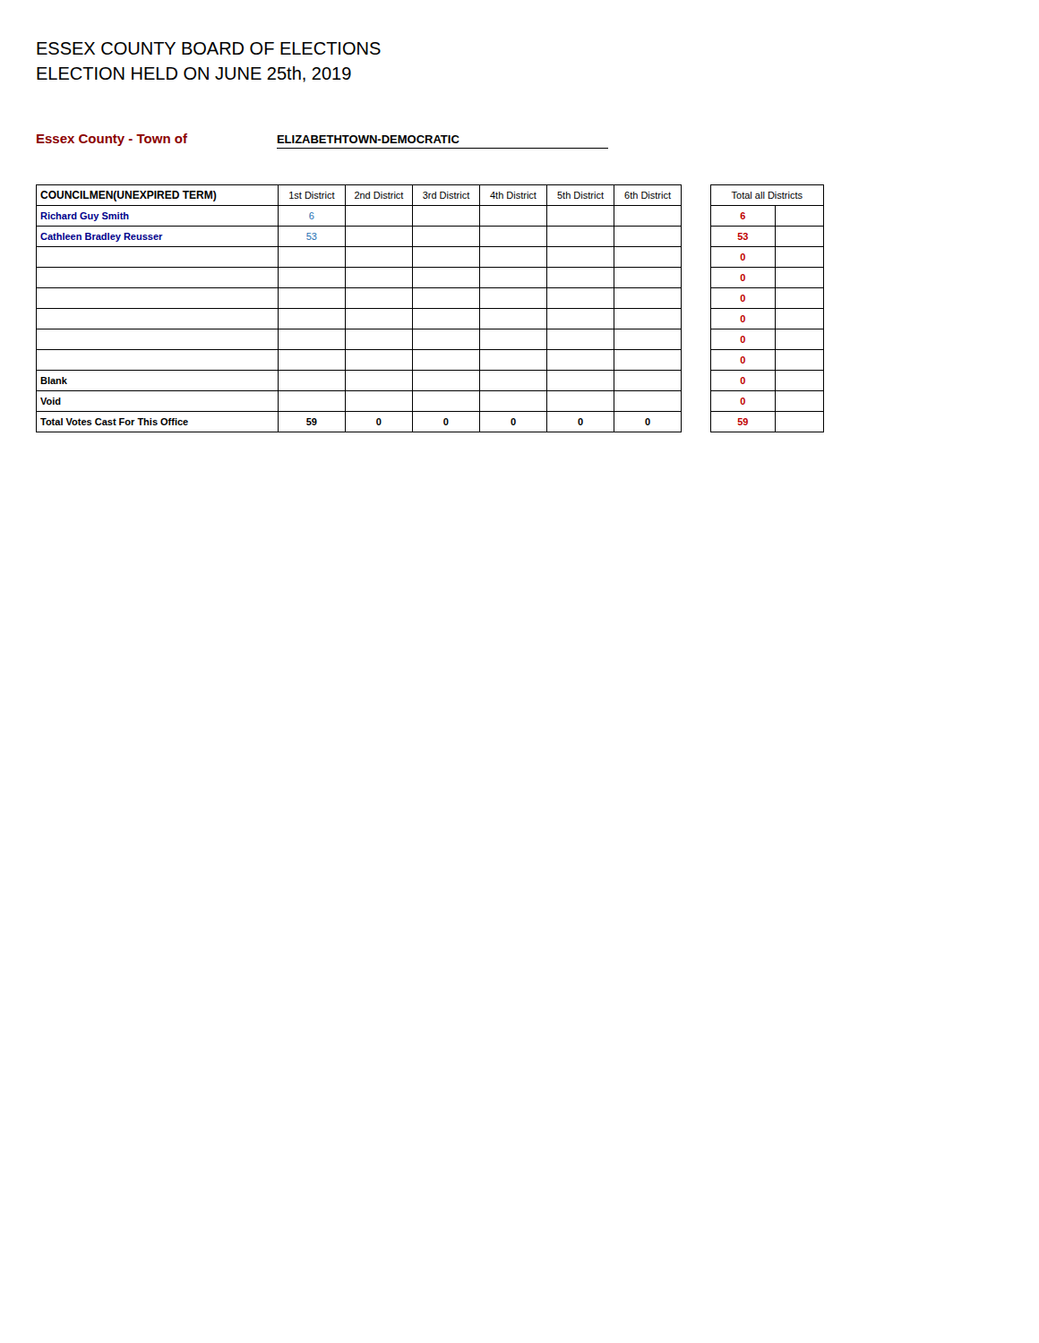ESSEX COUNTY BOARD OF ELECTIONS
ELECTION HELD ON JUNE 25th, 2019
Essex County - Town of ELIZABETHTOWN-DEMOCRATIC
| COUNCILMEN(UNEXPIRED TERM) | 1st District | 2nd District | 3rd District | 4th District | 5th District | 6th District | | Total all Districts |
| --- | --- | --- | --- | --- | --- | --- | --- | --- |
| Richard Guy Smith | 6 | | | | | | | 6 | |
| Cathleen Bradley Reusser | 53 | | | | | | | 53 | |
| | | | | | | | | 0 | |
| | | | | | | | | 0 | |
| | | | | | | | | 0 | |
| | | | | | | | | 0 | |
| | | | | | | | | 0 | |
| | | | | | | | | 0 | |
| Blank | | | | | | | | 0 | |
| Void | | | | | | | | 0 | |
| Total Votes Cast For This Office | 59 | 0 | 0 | 0 | 0 | 0 | | 59 | |